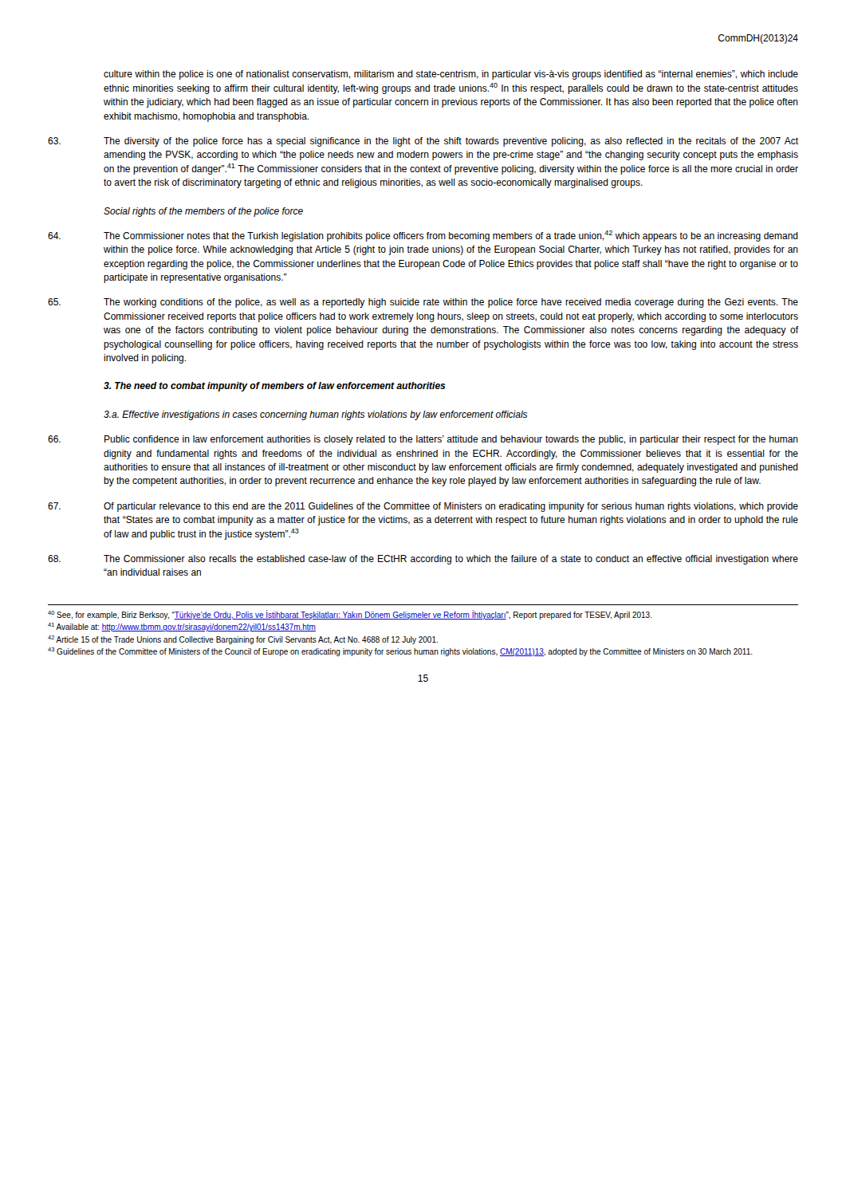CommDH(2013)24
culture within the police is one of nationalist conservatism, militarism and state-centrism, in particular vis-à-vis groups identified as “internal enemies”, which include ethnic minorities seeking to affirm their cultural identity, left-wing groups and trade unions.40 In this respect, parallels could be drawn to the state-centrist attitudes within the judiciary, which had been flagged as an issue of particular concern in previous reports of the Commissioner. It has also been reported that the police often exhibit machismo, homophobia and transphobia.
63.
The diversity of the police force has a special significance in the light of the shift towards preventive policing, as also reflected in the recitals of the 2007 Act amending the PVSK, according to which “the police needs new and modern powers in the pre-crime stage” and “the changing security concept puts the emphasis on the prevention of danger”.41 The Commissioner considers that in the context of preventive policing, diversity within the police force is all the more crucial in order to avert the risk of discriminatory targeting of ethnic and religious minorities, as well as socio-economically marginalised groups.
Social rights of the members of the police force
64.
The Commissioner notes that the Turkish legislation prohibits police officers from becoming members of a trade union,42 which appears to be an increasing demand within the police force. While acknowledging that Article 5 (right to join trade unions) of the European Social Charter, which Turkey has not ratified, provides for an exception regarding the police, the Commissioner underlines that the European Code of Police Ethics provides that police staff shall “have the right to organise or to participate in representative organisations.”
65.
The working conditions of the police, as well as a reportedly high suicide rate within the police force have received media coverage during the Gezi events. The Commissioner received reports that police officers had to work extremely long hours, sleep on streets, could not eat properly, which according to some interlocutors was one of the factors contributing to violent police behaviour during the demonstrations. The Commissioner also notes concerns regarding the adequacy of psychological counselling for police officers, having received reports that the number of psychologists within the force was too low, taking into account the stress involved in policing.
3. The need to combat impunity of members of law enforcement authorities
3.a. Effective investigations in cases concerning human rights violations by law enforcement officials
66.
Public confidence in law enforcement authorities is closely related to the latters’ attitude and behaviour towards the public, in particular their respect for the human dignity and fundamental rights and freedoms of the individual as enshrined in the ECHR. Accordingly, the Commissioner believes that it is essential for the authorities to ensure that all instances of ill-treatment or other misconduct by law enforcement officials are firmly condemned, adequately investigated and punished by the competent authorities, in order to prevent recurrence and enhance the key role played by law enforcement authorities in safeguarding the rule of law.
67.
Of particular relevance to this end are the 2011 Guidelines of the Committee of Ministers on eradicating impunity for serious human rights violations, which provide that “States are to combat impunity as a matter of justice for the victims, as a deterrent with respect to future human rights violations and in order to uphold the rule of law and public trust in the justice system”.43
68.
The Commissioner also recalls the established case-law of the ECtHR according to which the failure of a state to conduct an effective official investigation where “an individual raises an
40 See, for example, Biriz Berksoy, “Türkiye’de Ordu, Polis ve İstihbarat Teşkilatları: Yakın Dönem Gelişmeler ve Reform İhtiyaçları”, Report prepared for TESEV, April 2013.
41 Available at: http://www.tbmm.gov.tr/sirasayi/donem22/yil01/ss1437m.htm
42 Article 15 of the Trade Unions and Collective Bargaining for Civil Servants Act, Act No. 4688 of 12 July 2001.
43 Guidelines of the Committee of Ministers of the Council of Europe on eradicating impunity for serious human rights violations, CM(2011)13, adopted by the Committee of Ministers on 30 March 2011.
15